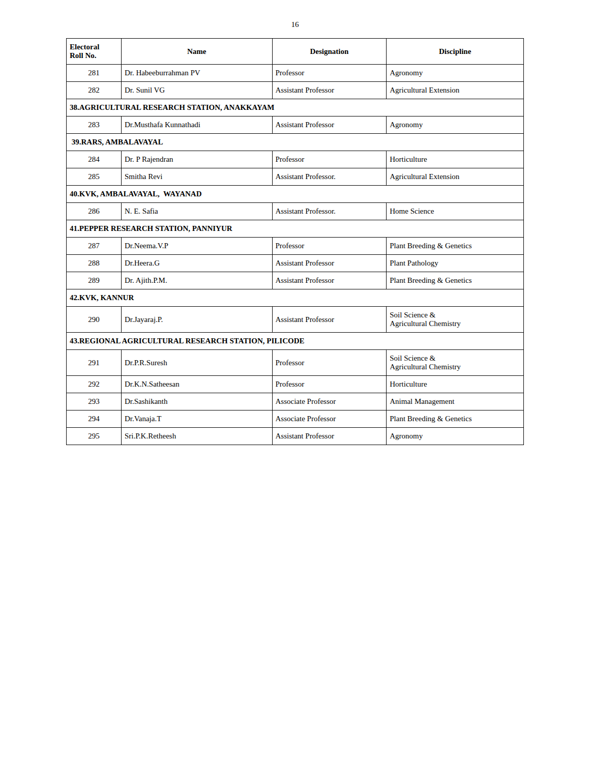16
| Electoral Roll No. | Name | Designation | Discipline |
| --- | --- | --- | --- |
| 281 | Dr. Habeeburrahman PV | Professor | Agronomy |
| 282 | Dr. Sunil VG | Assistant Professor | Agricultural Extension |
| 38.AGRICULTURAL RESEARCH STATION, ANAKKAYAM |
| 283 | Dr.Musthafa Kunnathadi | Assistant Professor | Agronomy |
| 39.RARS, AMBALAVAYAL |
| 284 | Dr. P Rajendran | Professor | Horticulture |
| 285 | Smitha Revi | Assistant Professor. | Agricultural Extension |
| 40.KVK, AMBALAVAYAL, WAYANAD |
| 286 | N. E. Safia | Assistant Professor. | Home Science |
| 41.PEPPER RESEARCH STATION, PANNIYUR |
| 287 | Dr.Neema.V.P | Professor | Plant Breeding & Genetics |
| 288 | Dr.Heera.G | Assistant Professor | Plant Pathology |
| 289 | Dr. Ajith.P.M. | Assistant Professor | Plant Breeding & Genetics |
| 42.KVK, KANNUR |
| 290 | Dr.Jayaraj.P. | Assistant Professor | Soil Science & Agricultural Chemistry |
| 43.REGIONAL AGRICULTURAL RESEARCH STATION, PILICODE |
| 291 | Dr.P.R.Suresh | Professor | Soil Science & Agricultural Chemistry |
| 292 | Dr.K.N.Satheesan | Professor | Horticulture |
| 293 | Dr.Sashikanth | Associate Professor | Animal Management |
| 294 | Dr.Vanaja.T | Associate Professor | Plant Breeding & Genetics |
| 295 | Sri.P.K.Retheesh | Assistant Professor | Agronomy |